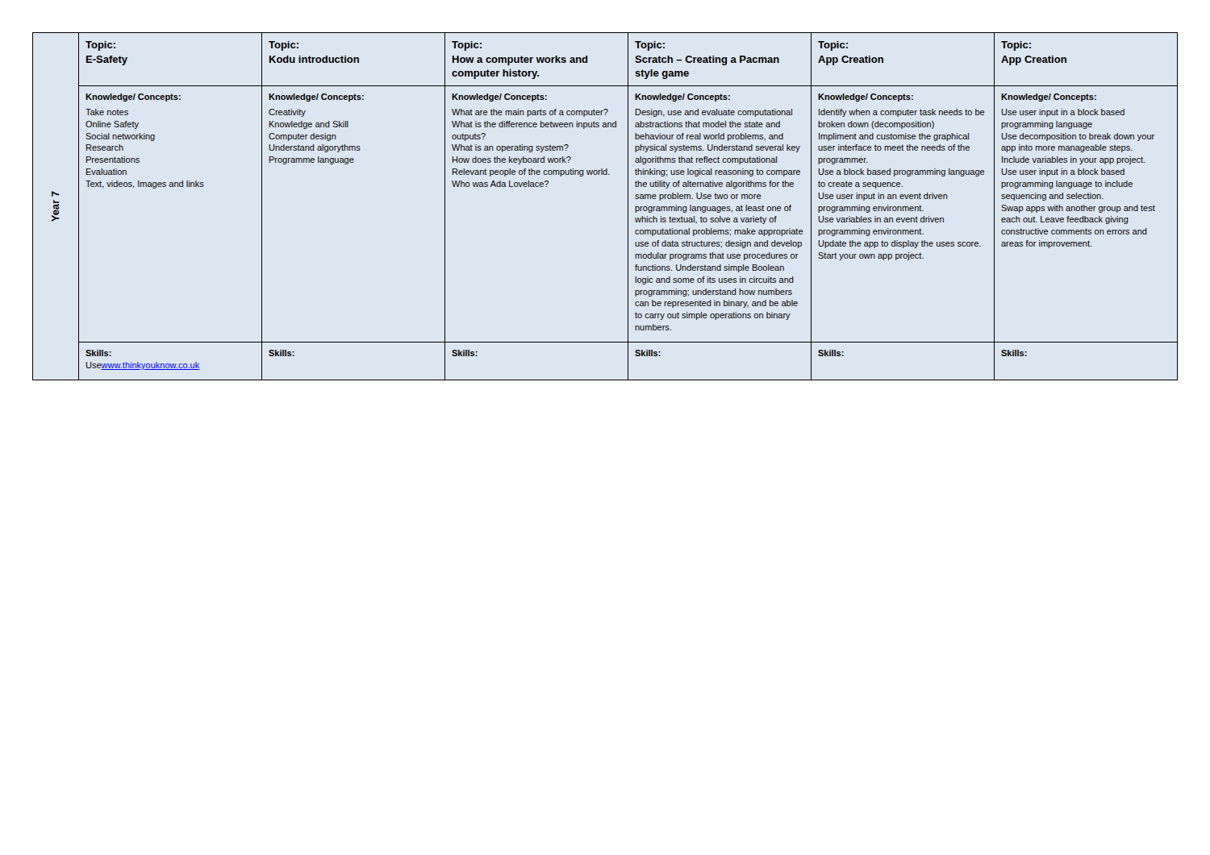| Year 7 | Topic: E-Safety | Topic: Kodu introduction | Topic: How a computer works and computer history. | Topic: Scratch – Creating a Pacman style game | Topic: App Creation | Topic: App Creation |
| Knowledge/ Concepts: Take notes Online Safety Social networking Research Presentations Evaluation Text, videos, Images and links | Knowledge/ Concepts: Creativity Knowledge and Skill Computer design Understand algorythms Programme language | Knowledge/ Concepts: What are the main parts of a computer? What is the difference between inputs and outputs? What is an operating system? How does the keyboard work? Relevant people of the computing world. Who was Ada Lovelace? | Knowledge/ Concepts: Design, use and evaluate computational abstractions that model the state and behaviour of real world problems, and physical systems. Understand several key algorithms that reflect computational thinking; use logical reasoning to compare the utility of alternative algorithms for the same problem. Use two or more programming languages, at least one of which is textual, to solve a variety of computational problems; make appropriate use of data structures; design and develop modular programs that use procedures or functions. Understand simple Boolean logic and some of its uses in circuits and programming; understand how numbers can be represented in binary, and be able to carry out simple operations on binary numbers. | Knowledge/ Concepts: Identify when a computer task needs to be broken down (decomposition) Impliment and customise the graphical user interface to meet the needs of the programmer. Use a block based programming language to create a sequence. Use user input in an event driven programming environment. Use variables in an event driven programming environment. Update the app to display the uses score. Start your own app project. | Knowledge/ Concepts: Use user input in a block based programming language Use decomposition to break down your app into more manageable steps. Include variables in your app project. Use user input in a block based programming language to include sequencing and selection. Swap apps with another group and test each out. Leave feedback giving constructive comments on errors and areas for improvement. |
| Skills: Use www.thinkyouknow.co.uk | Skills: | Skills: | Skills: | Skills: | Skills: |